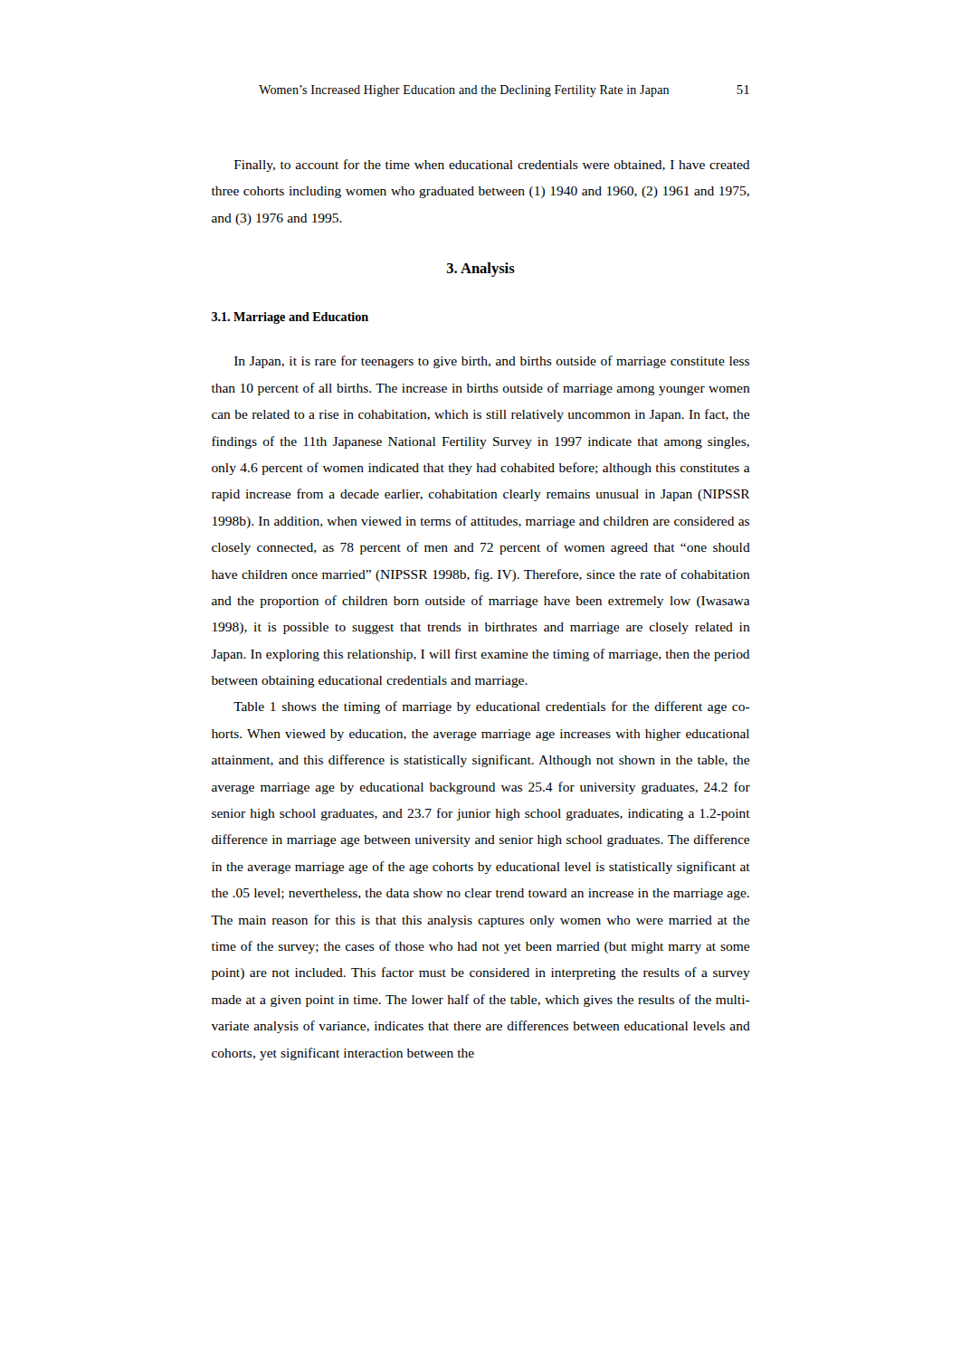Women’s Increased Higher Education and the Declining Fertility Rate in Japan 51
Finally, to account for the time when educational credentials were obtained, I have created three cohorts including women who graduated between (1) 1940 and 1960, (2) 1961 and 1975, and (3) 1976 and 1995.
3. Analysis
3.1. Marriage and Education
In Japan, it is rare for teenagers to give birth, and births outside of marriage constitute less than 10 percent of all births. The increase in births outside of marriage among younger women can be related to a rise in cohabitation, which is still relatively uncommon in Japan. In fact, the findings of the 11th Japanese National Fertility Survey in 1997 indicate that among singles, only 4.6 percent of women indicated that they had cohabited before; although this constitutes a rapid increase from a decade earlier, cohabitation clearly remains unusual in Japan (NIPSSR 1998b). In addition, when viewed in terms of attitudes, marriage and children are considered as closely connected, as 78 percent of men and 72 percent of women agreed that “one should have children once married” (NIPSSR 1998b, fig. IV). Therefore, since the rate of cohabitation and the proportion of children born outside of marriage have been extremely low (Iwasawa 1998), it is possible to suggest that trends in birthrates and marriage are closely related in Japan. In exploring this relationship, I will first examine the timing of marriage, then the period between obtaining educational credentials and marriage.
Table 1 shows the timing of marriage by educational credentials for the different age cohorts. When viewed by education, the average marriage age increases with higher educational attainment, and this difference is statistically significant. Although not shown in the table, the average marriage age by educational background was 25.4 for university graduates, 24.2 for senior high school graduates, and 23.7 for junior high school graduates, indicating a 1.2-point difference in marriage age between university and senior high school graduates. The difference in the average marriage age of the age cohorts by educational level is statistically significant at the .05 level; nevertheless, the data show no clear trend toward an increase in the marriage age. The main reason for this is that this analysis captures only women who were married at the time of the survey; the cases of those who had not yet been married (but might marry at some point) are not included. This factor must be considered in interpreting the results of a survey made at a given point in time. The lower half of the table, which gives the results of the multivariate analysis of variance, indicates that there are differences between educational levels and cohorts, yet significant interaction between the